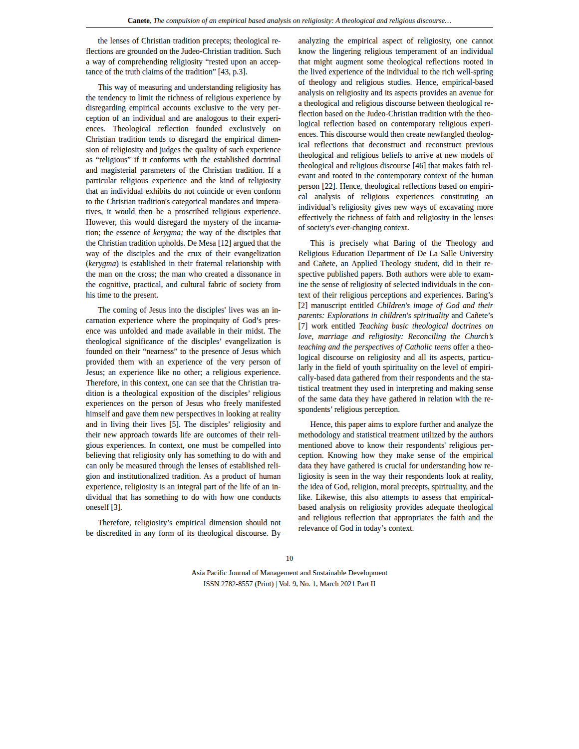Canete, The compulsion of an empirical based analysis on religiosity: A theological and religious discourse…
the lenses of Christian tradition precepts; theological reflections are grounded on the Judeo-Christian tradition. Such a way of comprehending religiosity “rested upon an acceptance of the truth claims of the tradition” [43, p.3].
This way of measuring and understanding religiosity has the tendency to limit the richness of religious experience by disregarding empirical accounts exclusive to the very perception of an individual and are analogous to their experiences. Theological reflection founded exclusively on Christian tradition tends to disregard the empirical dimension of religiosity and judges the quality of such experience as “religious” if it conforms with the established doctrinal and magisterial parameters of the Christian tradition. If a particular religious experience and the kind of religiosity that an individual exhibits do not coincide or even conform to the Christian tradition's categorical mandates and imperatives, it would then be a proscribed religious experience. However, this would disregard the mystery of the incarnation; the essence of kerygma; the way of the disciples that the Christian tradition upholds. De Mesa [12] argued that the way of the disciples and the crux of their evangelization (kerygma) is established in their fraternal relationship with the man on the cross; the man who created a dissonance in the cognitive, practical, and cultural fabric of society from his time to the present.
The coming of Jesus into the disciples' lives was an incarnation experience where the propinquity of God’s presence was unfolded and made available in their midst. The theological significance of the disciples’ evangelization is founded on their “nearness” to the presence of Jesus which provided them with an experience of the very person of Jesus; an experience like no other; a religious experience. Therefore, in this context, one can see that the Christian tradition is a theological exposition of the disciples’ religious experiences on the person of Jesus who freely manifested himself and gave them new perspectives in looking at reality and in living their lives [5]. The disciples’ religiosity and their new approach towards life are outcomes of their religious experiences. In context, one must be compelled into believing that religiosity only has something to do with and can only be measured through the lenses of established religion and institutionalized tradition. As a product of human experience, religiosity is an integral part of the life of an individual that has something to do with how one conducts oneself [3].
Therefore, religiosity’s empirical dimension should not be discredited in any form of its theological discourse. By analyzing the empirical aspect of religiosity, one cannot know the lingering religious temperament of an individual that might augment some theological reflections rooted in the lived experience of the individual to the rich well-spring of theology and religious studies. Hence, empirical-based analysis on religiosity and its aspects provides an avenue for a theological and religious discourse between theological reflection based on the Judeo-Christian tradition with the theological reflection based on contemporary religious experiences. This discourse would then create newfangled theological reflections that deconstruct and reconstruct previous theological and religious beliefs to arrive at new models of theological and religious discourse [46] that makes faith relevant and rooted in the contemporary context of the human person [22]. Hence, theological reflections based on empirical analysis of religious experiences constituting an individual’s religiosity gives new ways of excavating more effectively the richness of faith and religiosity in the lenses of society's ever-changing context.
This is precisely what Baring of the Theology and Religious Education Department of De La Salle University and Cañete, an Applied Theology student, did in their respective published papers. Both authors were able to examine the sense of religiosity of selected individuals in the context of their religious perceptions and experiences. Baring’s [2] manuscript entitled Children's image of God and their parents: Explorations in children's spirituality and Cañete’s [7] work entitled Teaching basic theological doctrines on love, marriage and religiosity: Reconciling the Church’s teaching and the perspectives of Catholic teens offer a theological discourse on religiosity and all its aspects, particularly in the field of youth spirituality on the level of empirically-based data gathered from their respondents and the statistical treatment they used in interpreting and making sense of the same data they have gathered in relation with the respondents’ religious perception.
Hence, this paper aims to explore further and analyze the methodology and statistical treatment utilized by the authors mentioned above to know their respondents' religious perception. Knowing how they make sense of the empirical data they have gathered is crucial for understanding how religiosity is seen in the way their respondents look at reality, the idea of God, religion, moral precepts, spirituality, and the like. Likewise, this also attempts to assess that empirical-based analysis on religiosity provides adequate theological and religious reflection that appropriates the faith and the relevance of God in today’s context.
10
Asia Pacific Journal of Management and Sustainable Development
ISSN 2782-8557 (Print) | Vol. 9, No. 1, March 2021 Part II